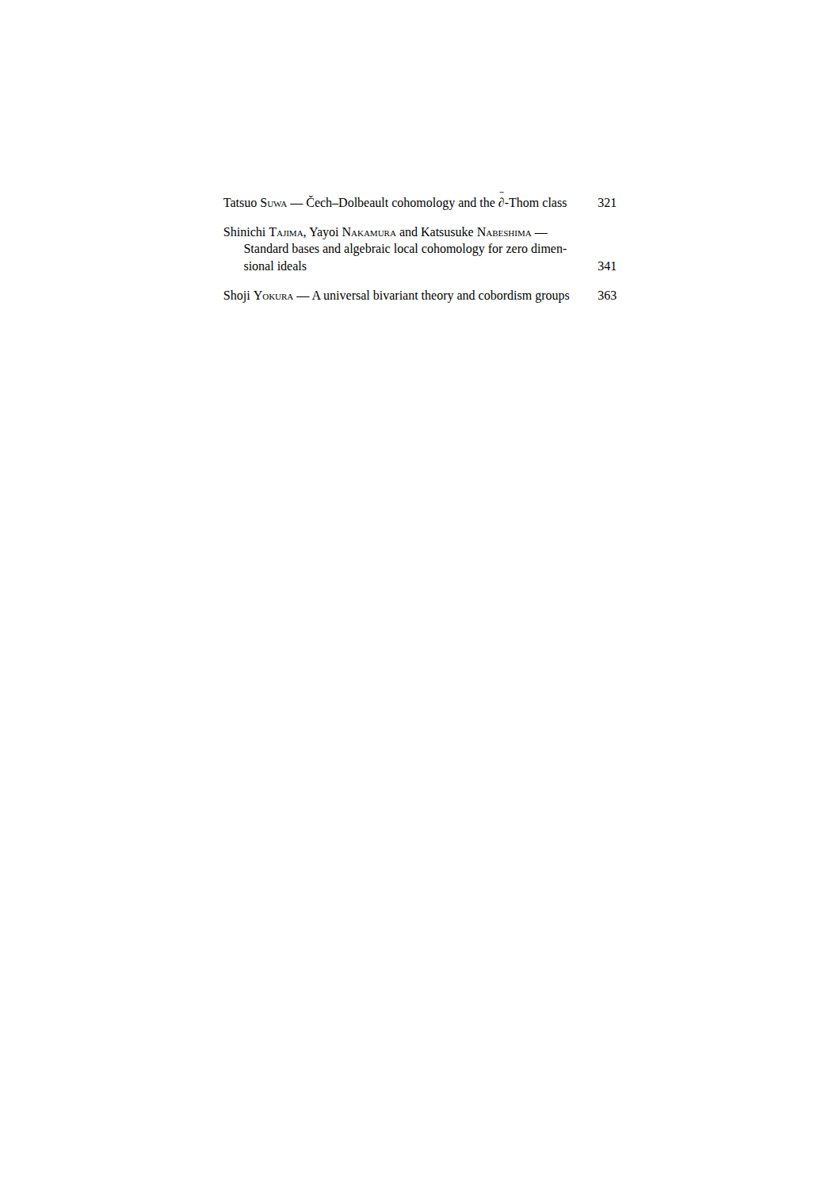321 Tatsuo Suwa — Čech–Dolbeault cohomology and the ∂-Thom class
Shinichi Tajima, Yayoi Nakamura and Katsusuke Nabeshima — Standard bases and algebraic local cohomology for zero dimen- 341sional ideals
363 Shoji Yokura — A universal bivariant theory and cobordism groups